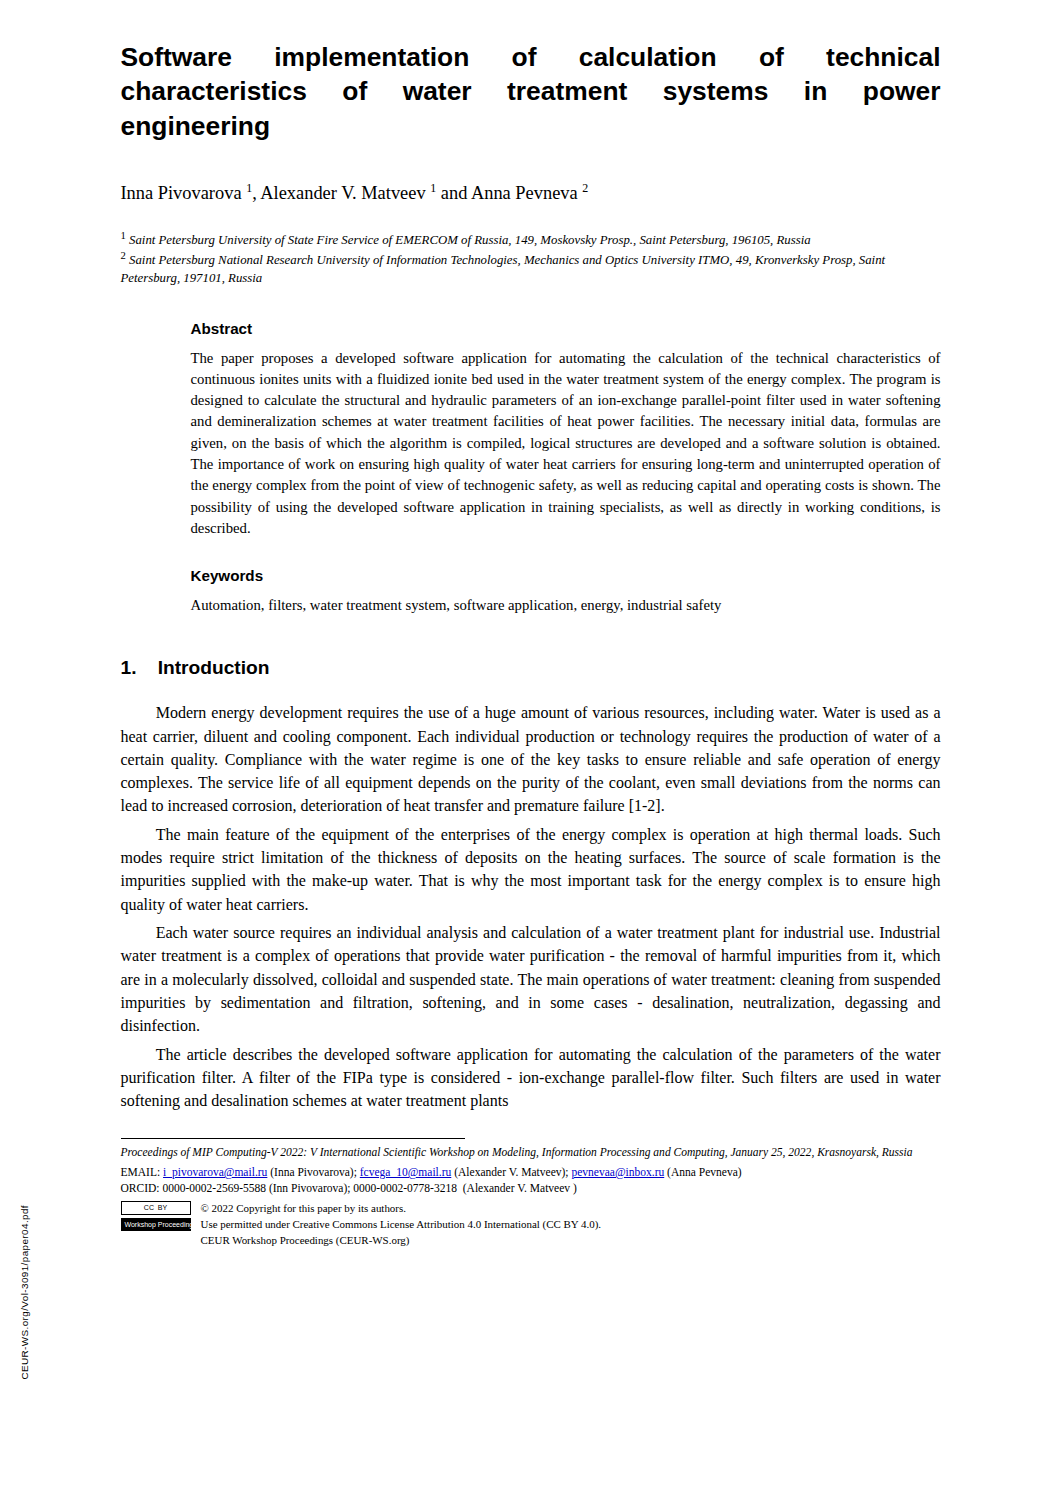CEUR-WS.org/Vol-3091/paper04.pdf
Software implementation of calculation of technical characteristics of water treatment systems in power engineering
Inna Pivovarova 1, Alexander V. Matveev 1 and Anna Pevneva 2
1 Saint Petersburg University of State Fire Service of EMERCOM of Russia, 149, Moskovsky Prosp., Saint Petersburg, 196105, Russia
2 Saint Petersburg National Research University of Information Technologies, Mechanics and Optics University ITMO, 49, Kronverksky Prosp, Saint Petersburg, 197101, Russia
Abstract
The paper proposes a developed software application for automating the calculation of the technical characteristics of continuous ionites units with a fluidized ionite bed used in the water treatment system of the energy complex. The program is designed to calculate the structural and hydraulic parameters of an ion-exchange parallel-point filter used in water softening and demineralization schemes at water treatment facilities of heat power facilities. The necessary initial data, formulas are given, on the basis of which the algorithm is compiled, logical structures are developed and a software solution is obtained. The importance of work on ensuring high quality of water heat carriers for ensuring long-term and uninterrupted operation of the energy complex from the point of view of technogenic safety, as well as reducing capital and operating costs is shown. The possibility of using the developed software application in training specialists, as well as directly in working conditions, is described.
Keywords
Automation, filters, water treatment system, software application, energy, industrial safety
1. Introduction
Modern energy development requires the use of a huge amount of various resources, including water. Water is used as a heat carrier, diluent and cooling component. Each individual production or technology requires the production of water of a certain quality. Compliance with the water regime is one of the key tasks to ensure reliable and safe operation of energy complexes. The service life of all equipment depends on the purity of the coolant, even small deviations from the norms can lead to increased corrosion, deterioration of heat transfer and premature failure [1-2].
The main feature of the equipment of the enterprises of the energy complex is operation at high thermal loads. Such modes require strict limitation of the thickness of deposits on the heating surfaces. The source of scale formation is the impurities supplied with the make-up water. That is why the most important task for the energy complex is to ensure high quality of water heat carriers.
Each water source requires an individual analysis and calculation of a water treatment plant for industrial use. Industrial water treatment is a complex of operations that provide water purification - the removal of harmful impurities from it, which are in a molecularly dissolved, colloidal and suspended state. The main operations of water treatment: cleaning from suspended impurities by sedimentation and filtration, softening, and in some cases - desalination, neutralization, degassing and disinfection.
The article describes the developed software application for automating the calculation of the parameters of the water purification filter. A filter of the FIPa type is considered - ion-exchange parallel-flow filter. Such filters are used in water softening and desalination schemes at water treatment plants
Proceedings of MIP Computing-V 2022: V International Scientific Workshop on Modeling, Information Processing and Computing, January 25, 2022, Krasnoyarsk, Russia
EMAIL: i_pivovarova@mail.ru (Inna Pivovarova); fcvega_10@mail.ru (Alexander V. Matveev); pevnevaa@inbox.ru (Anna Pevneva)
ORCID: 0000-0002-2569-5588 (Inn Pivovarova); 0000-0002-0778-3218 (Alexander V. Matveev )
CC BY
Workshop Proceedings
© 2022 Copyright for this paper by its authors.
Use permitted under Creative Commons License Attribution 4.0 International (CC BY 4.0).
CEUR Workshop Proceedings (CEUR-WS.org)